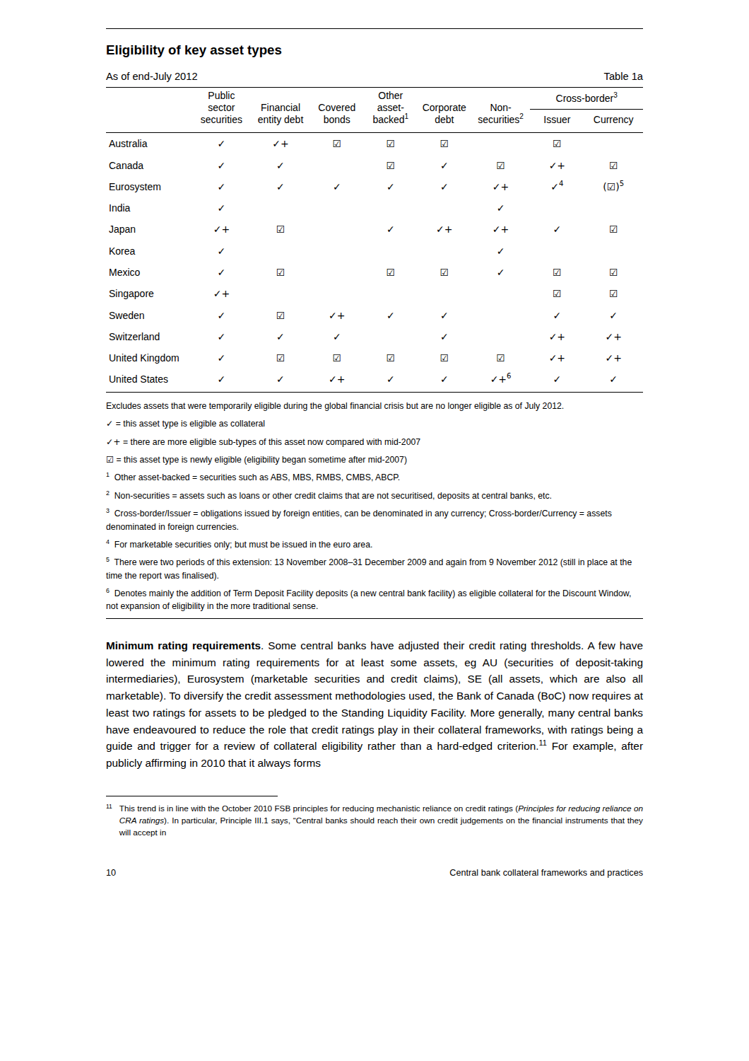Eligibility of key asset types
As of end-July 2012 Table 1a
| | Public sector securities | Financial entity debt | Covered bonds | Other asset-backed 1 | Corporate debt | Non-securities 2 | Cross-border 3 |
| --- | --- | --- | --- | --- | --- | --- | --- |
| Issuer | Currency |
| Australia | ✓ | ✓+ | ☑ | ☑ | ☑ | | ☑ | |
| Canada | ✓ | ✓ | | ☑ | ✓ | ☑ | ✓+ | ☑ |
| Eurosystem | ✓ | ✓ | ✓ | ✓ | ✓ | ✓+ | ✓ 4 | (☑) 5 |
| India | ✓ | | | | | ✓ | | |
| Japan | ✓+ | ☑ | | ✓ | ✓+ | ✓+ | ✓ | ☑ |
| Korea | ✓ | | | | | ✓ | | |
| Mexico | ✓ | ☑ | | ☑ | ☑ | ✓ | ☑ | ☑ |
| Singapore | ✓+ | | | | | | ☑ | ☑ |
| Sweden | ✓ | ☑ | ✓+ | ✓ | ✓ | | ✓ | ✓ |
| Switzerland | ✓ | ✓ | ✓ | | ✓ | | ✓+ | ✓+ |
| United Kingdom | ✓ | ☑ | ☑ | ☑ | ☑ | ☑ | ✓+ | ✓+ |
| United States | ✓ | ✓ | ✓+ | ✓ | ✓ | ✓+ 6 | ✓ | ✓ |
Excludes assets that were temporarily eligible during the global financial crisis but are no longer eligible as of July 2012.
✓ = this asset type is eligible as collateral
✓+ = there are more eligible sub-types of this asset now compared with mid-2007
☑ = this asset type is newly eligible (eligibility began sometime after mid-2007)
1 Other asset-backed = securities such as ABS, MBS, RMBS, CMBS, ABCP.
2 Non-securities = assets such as loans or other credit claims that are not securitised, deposits at central banks, etc.
3 Cross-border/Issuer = obligations issued by foreign entities, can be denominated in any currency; Cross-border/Currency = assets denominated in foreign currencies.
4 For marketable securities only; but must be issued in the euro area.
5 There were two periods of this extension: 13 November 2008–31 December 2009 and again from 9 November 2012 (still in place at the time the report was finalised).
6 Denotes mainly the addition of Term Deposit Facility deposits (a new central bank facility) as eligible collateral for the Discount Window, not expansion of eligibility in the more traditional sense.
Minimum rating requirements. Some central banks have adjusted their credit rating thresholds. A few have lowered the minimum rating requirements for at least some assets, eg AU (securities of deposit-taking intermediaries), Eurosystem (marketable securities and credit claims), SE (all assets, which are also all marketable). To diversify the credit assessment methodologies used, the Bank of Canada (BoC) now requires at least two ratings for assets to be pledged to the Standing Liquidity Facility. More generally, many central banks have endeavoured to reduce the role that credit ratings play in their collateral frameworks, with ratings being a guide and trigger for a review of collateral eligibility rather than a hard-edged criterion.11 For example, after publicly affirming in 2010 that it always forms
11
This trend is in line with the October 2010 FSB principles for reducing mechanistic reliance on credit ratings (Principles for reducing reliance on CRA ratings). In particular, Principle III.1 says, “Central banks should reach their own credit judgements on the financial instruments that they will accept in
10 Central bank collateral frameworks and practices